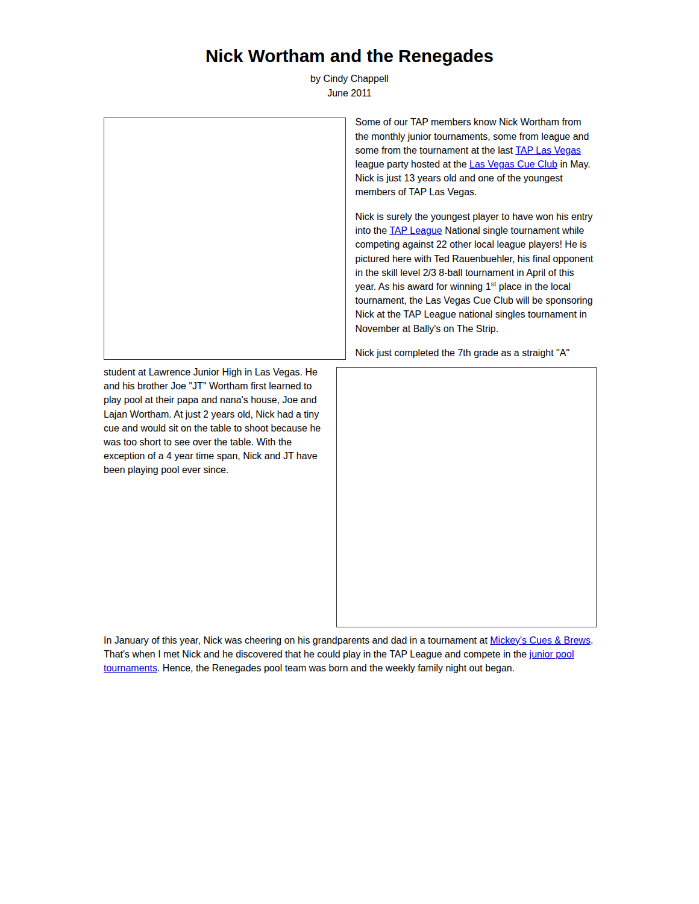Nick Wortham and the Renegades
by Cindy Chappell
June 2011
Some of our TAP members know Nick Wortham from the monthly junior tournaments, some from league and some from the tournament at the last TAP Las Vegas league party hosted at the Las Vegas Cue Club in May. Nick is just 13 years old and one of the youngest members of TAP Las Vegas.
Nick is surely the youngest player to have won his entry into the TAP League National single tournament while competing against 22 other local league players! He is pictured here with Ted Rauenbuehler, his final opponent in the skill level 2/3 8-ball tournament in April of this year. As his award for winning 1st place in the local tournament, the Las Vegas Cue Club will be sponsoring Nick at the TAP League national singles tournament in November at Bally's on The Strip.
Nick just completed the 7th grade as a straight "A" student at Lawrence Junior High in Las Vegas. He and his brother Joe "JT" Wortham first learned to play pool at their papa and nana's house, Joe and Lajan Wortham. At just 2 years old, Nick had a tiny cue and would sit on the table to shoot because he was too short to see over the table. With the exception of a 4 year time span, Nick and JT have been playing pool ever since.
In January of this year, Nick was cheering on his grandparents and dad in a tournament at Mickey's Cues & Brews. That's when I met Nick and he discovered that he could play in the TAP League and compete in the junior pool tournaments. Hence, the Renegades pool team was born and the weekly family night out began.